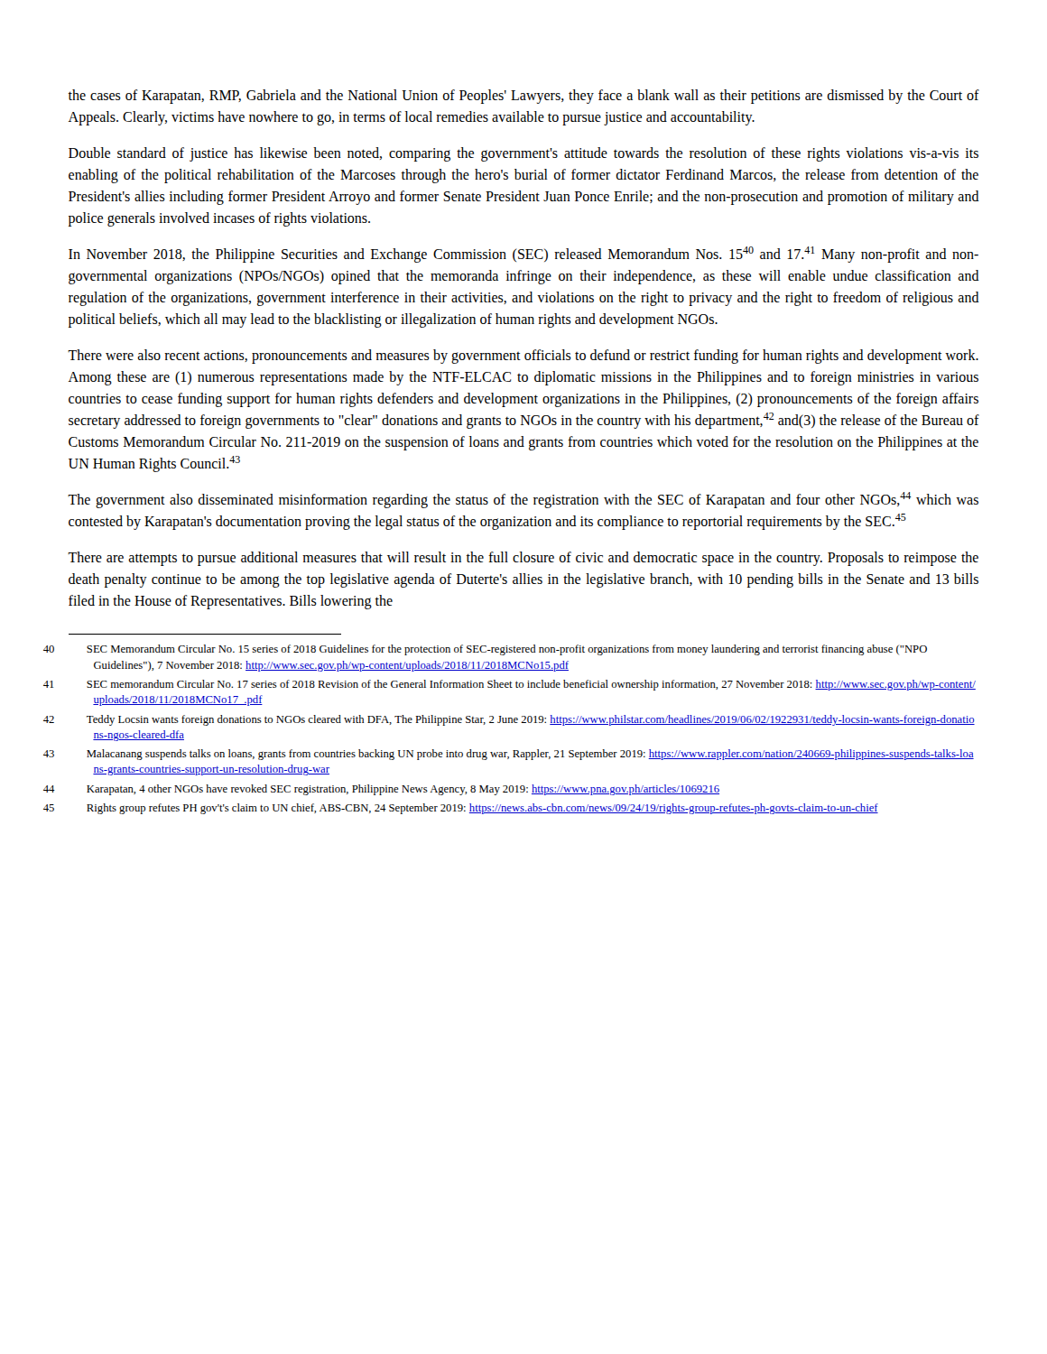the cases of Karapatan, RMP, Gabriela and the National Union of Peoples' Lawyers, they face a blank wall as their petitions are dismissed by the Court of Appeals. Clearly, victims have nowhere to go, in terms of local remedies available to pursue justice and accountability.
Double standard of justice has likewise been noted, comparing the government's attitude towards the resolution of these rights violations vis-a-vis its enabling of the political rehabilitation of the Marcoses through the hero's burial of former dictator Ferdinand Marcos, the release from detention of the President's allies including former President Arroyo and former Senate President Juan Ponce Enrile; and the non-prosecution and promotion of military and police generals involved incases of rights violations.
In November 2018, the Philippine Securities and Exchange Commission (SEC) released Memorandum Nos. 1540 and 17.41 Many non-profit and non-governmental organizations (NPOs/NGOs) opined that the memoranda infringe on their independence, as these will enable undue classification and regulation of the organizations, government interference in their activities, and violations on the right to privacy and the right to freedom of religious and political beliefs, which all may lead to the blacklisting or illegalization of human rights and development NGOs.
There were also recent actions, pronouncements and measures by government officials to defund or restrict funding for human rights and development work. Among these are (1) numerous representations made by the NTF-ELCAC to diplomatic missions in the Philippines and to foreign ministries in various countries to cease funding support for human rights defenders and development organizations in the Philippines, (2) pronouncements of the foreign affairs secretary addressed to foreign governments to "clear" donations and grants to NGOs in the country with his department,42 and(3) the release of the Bureau of Customs Memorandum Circular No. 211-2019 on the suspension of loans and grants from countries which voted for the resolution on the Philippines at the UN Human Rights Council.43
The government also disseminated misinformation regarding the status of the registration with the SEC of Karapatan and four other NGOs,44 which was contested by Karapatan's documentation proving the legal status of the organization and its compliance to reportorial requirements by the SEC.45
There are attempts to pursue additional measures that will result in the full closure of civic and democratic space in the country. Proposals to reimpose the death penalty continue to be among the top legislative agenda of Duterte's allies in the legislative branch, with 10 pending bills in the Senate and 13 bills filed in the House of Representatives. Bills lowering the
40 SEC Memorandum Circular No. 15 series of 2018 Guidelines for the protection of SEC-registered non-profit organizations from money laundering and terrorist financing abuse ("NPO Guidelines"), 7 November 2018: http://www.sec.gov.ph/wp-content/uploads/2018/11/2018MCNo15.pdf
41 SEC memorandum Circular No. 17 series of 2018 Revision of the General Information Sheet to include beneficial ownership information, 27 November 2018: http://www.sec.gov.ph/wp-content/uploads/2018/11/2018MCNo17_.pdf
42 Teddy Locsin wants foreign donations to NGOs cleared with DFA, The Philippine Star, 2 June 2019: https://www.philstar.com/headlines/2019/06/02/1922931/teddy-locsin-wants-foreign-donations-ngos-cleared-dfa
43 Malacanang suspends talks on loans, grants from countries backing UN probe into drug war, Rappler, 21 September 2019: https://www.rappler.com/nation/240669-philippines-suspends-talks-loans-grants-countries-support-un-resolution-drug-war
44 Karapatan, 4 other NGOs have revoked SEC registration, Philippine News Agency, 8 May 2019: https://www.pna.gov.ph/articles/1069216
45 Rights group refutes PH gov't's claim to UN chief, ABS-CBN, 24 September 2019: https://news.abs-cbn.com/news/09/24/19/rights-group-refutes-ph-govts-claim-to-un-chief